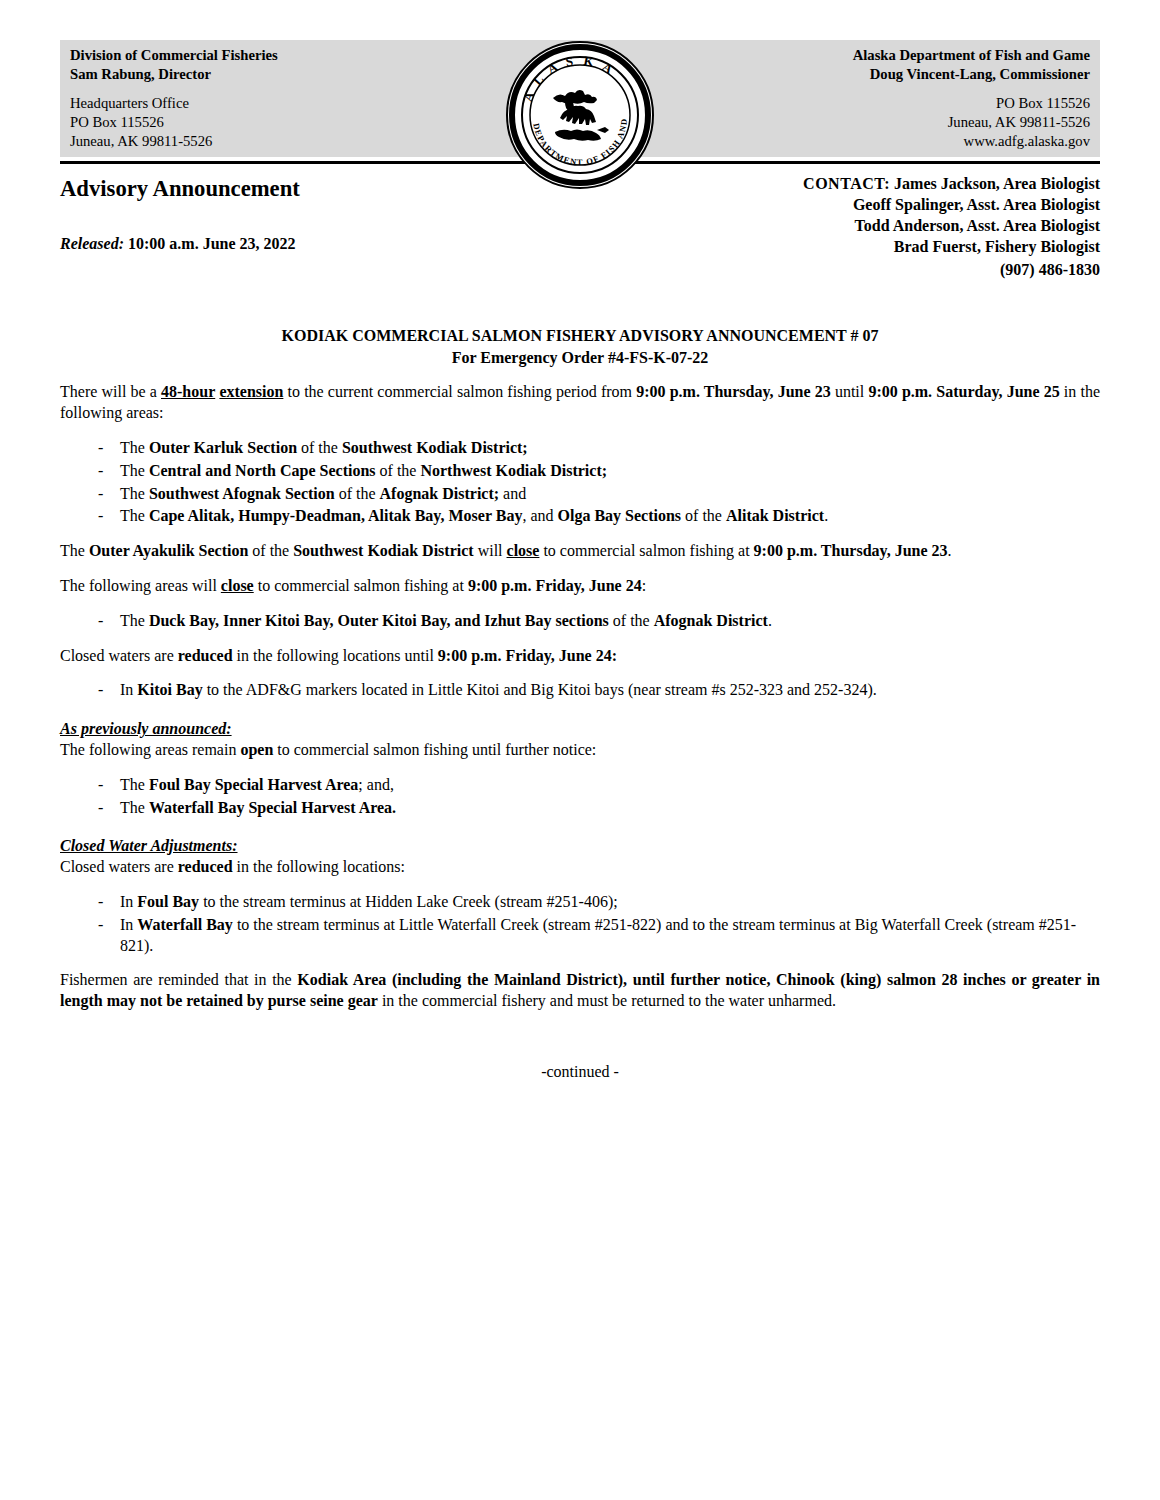A L A S K A DEPARTMENT OF FISH AND GAME
Division of Commercial Fisheries
Sam Rabung, Director
Headquarters Office
PO Box 115526
Juneau, AK 99811-5526
Alaska Department of Fish and Game
Doug Vincent-Lang, Commissioner
PO Box 115526
Juneau, AK 99811-5526
www.adfg.alaska.gov
Advisory Announcement
Released: 10:00 a.m. June 23, 2022
CONTACT: James Jackson, Area Biologist
Geoff Spalinger, Asst. Area Biologist
Todd Anderson, Asst. Area Biologist
Brad Fuerst, Fishery Biologist
(907) 486-1830
KODIAK COMMERCIAL SALMON FISHERY ADVISORY ANNOUNCEMENT # 07
For Emergency Order #4-FS-K-07-22
There will be a 48-hour extension to the current commercial salmon fishing period from 9:00 p.m. Thursday, June 23 until 9:00 p.m. Saturday, June 25 in the following areas:
The Outer Karluk Section of the Southwest Kodiak District;
The Central and North Cape Sections of the Northwest Kodiak District;
The Southwest Afognak Section of the Afognak District; and
The Cape Alitak, Humpy-Deadman, Alitak Bay, Moser Bay, and Olga Bay Sections of the Alitak District.
The Outer Ayakulik Section of the Southwest Kodiak District will close to commercial salmon fishing at 9:00 p.m. Thursday, June 23.
The following areas will close to commercial salmon fishing at 9:00 p.m. Friday, June 24:
The Duck Bay, Inner Kitoi Bay, Outer Kitoi Bay, and Izhut Bay sections of the Afognak District.
Closed waters are reduced in the following locations until 9:00 p.m. Friday, June 24:
In Kitoi Bay to the ADF&G markers located in Little Kitoi and Big Kitoi bays (near stream #s 252-323 and 252-324).
As previously announced:
The following areas remain open to commercial salmon fishing until further notice:
The Foul Bay Special Harvest Area; and,
The Waterfall Bay Special Harvest Area.
Closed Water Adjustments:
Closed waters are reduced in the following locations:
In Foul Bay to the stream terminus at Hidden Lake Creek (stream #251-406);
In Waterfall Bay to the stream terminus at Little Waterfall Creek (stream #251-822) and to the stream terminus at Big Waterfall Creek (stream #251-821).
Fishermen are reminded that in the Kodiak Area (including the Mainland District), until further notice, Chinook (king) salmon 28 inches or greater in length may not be retained by purse seine gear in the commercial fishery and must be returned to the water unharmed.
-continued -